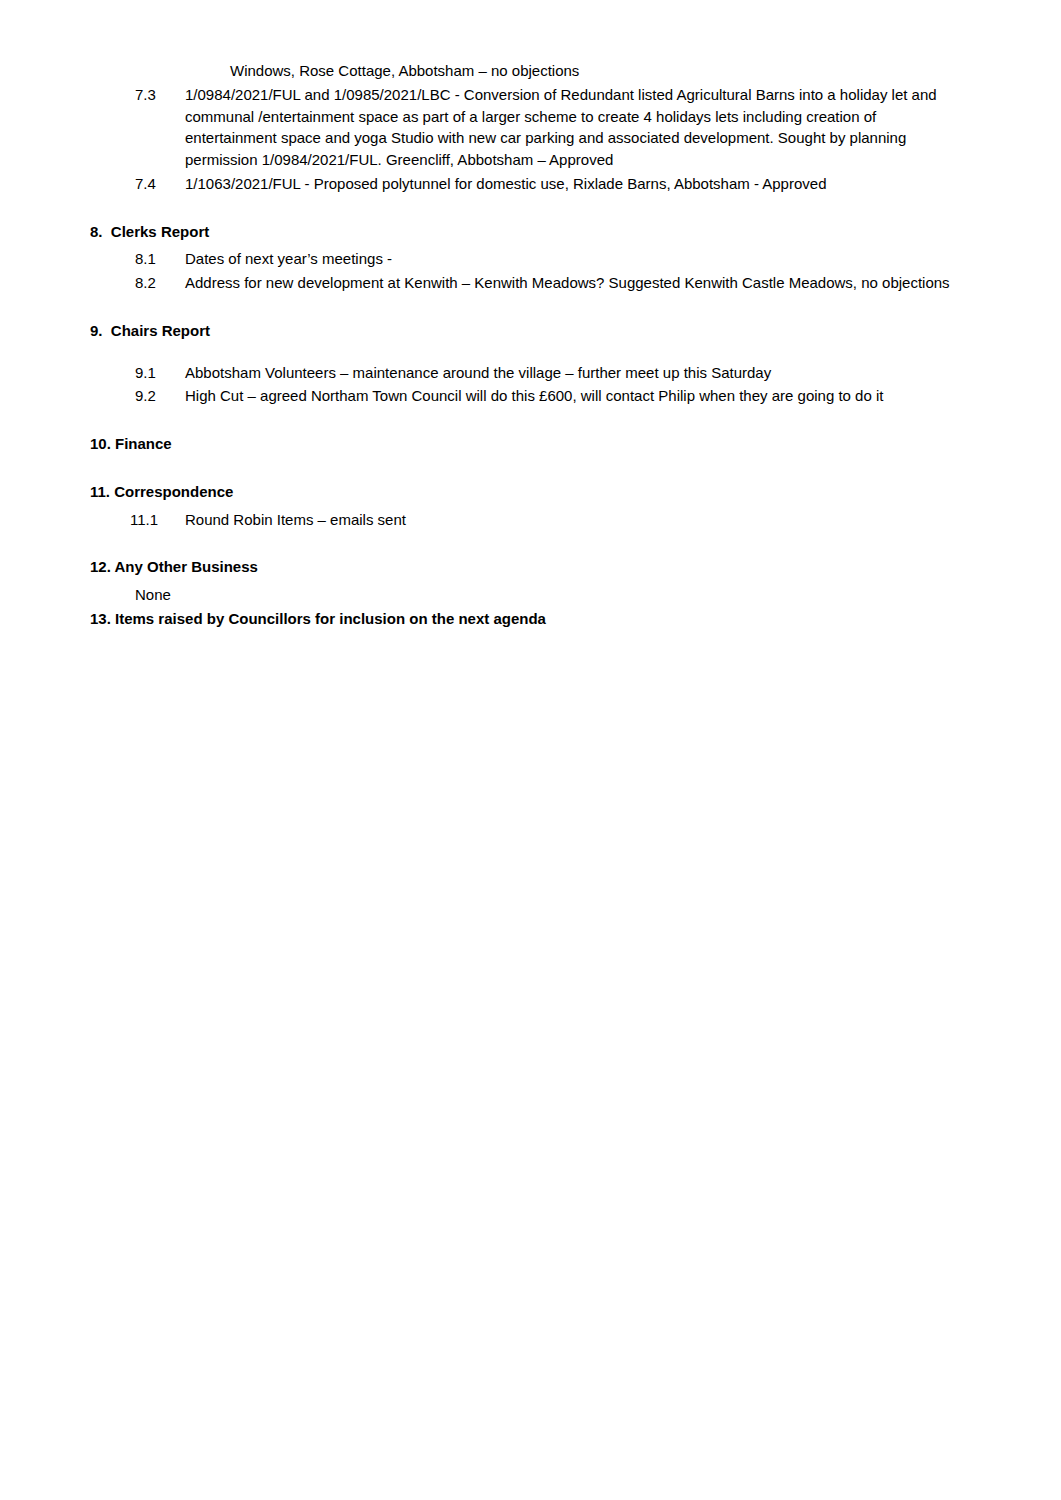Windows, Rose Cottage, Abbotsham – no objections
7.3
1/0984/2021/FUL and 1/0985/2021/LBC - Conversion of Redundant listed Agricultural Barns into a holiday let and communal /entertainment space as part of a larger scheme to create 4 holidays lets including creation of entertainment space and yoga Studio with new car parking and associated development. Sought by planning permission 1/0984/2021/FUL. Greencliff, Abbotsham – Approved
7.4
1/1063/2021/FUL - Proposed polytunnel for domestic use, Rixlade Barns, Abbotsham - Approved
8. Clerks Report
8.1
Dates of next year’s meetings -
8.2
Address for new development at Kenwith – Kenwith Meadows? Suggested Kenwith Castle Meadows, no objections
9. Chairs Report
9.1
Abbotsham Volunteers – maintenance around the village – further meet up this Saturday
9.2
High Cut – agreed Northam Town Council will do this £600, will contact Philip when they are going to do it
10. Finance
11. Correspondence
11.1
Round Robin Items – emails sent
12. Any Other Business
None
13. Items raised by Councillors for inclusion on the next agenda